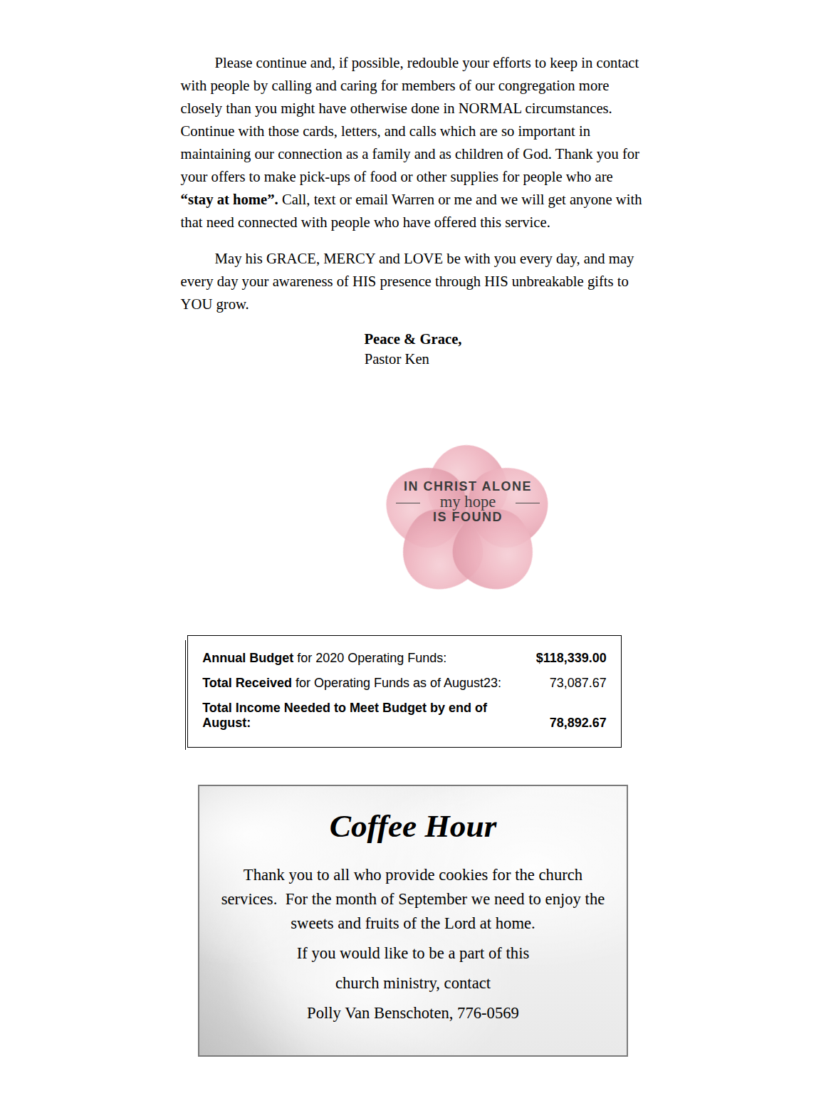Please continue and, if possible, redouble your efforts to keep in contact with people by calling and caring for members of our congregation more closely than you might have otherwise done in NORMAL circumstances. Continue with those cards, letters, and calls which are so important in maintaining our connection as a family and as children of God. Thank you for your offers to make pick-ups of food or other supplies for people who are “stay at home”. Call, text or email Warren or me and we will get anyone with that need connected with people who have offered this service.
May his GRACE, MERCY and LOVE be with you every day, and may every day your awareness of HIS presence through HIS unbreakable gifts to YOU grow.
Peace & Grace, Pastor Ken
IN CHRIST ALONE my hope IS FOUND
| Annual Budget for 2020 Operating Funds: | $118,339.00 |
| Total Received for Operating Funds as of August23: | 73,087.67 |
| Total Income Needed to Meet Budget by end of August: | 78,892.67 |
Coffee Hour
Thank you to all who provide cookies for the church services. For the month of September we need to enjoy the sweets and fruits of the Lord at home.
If you would like to be a part of this
church ministry, contact
Polly Van Benschoten, 776-0569